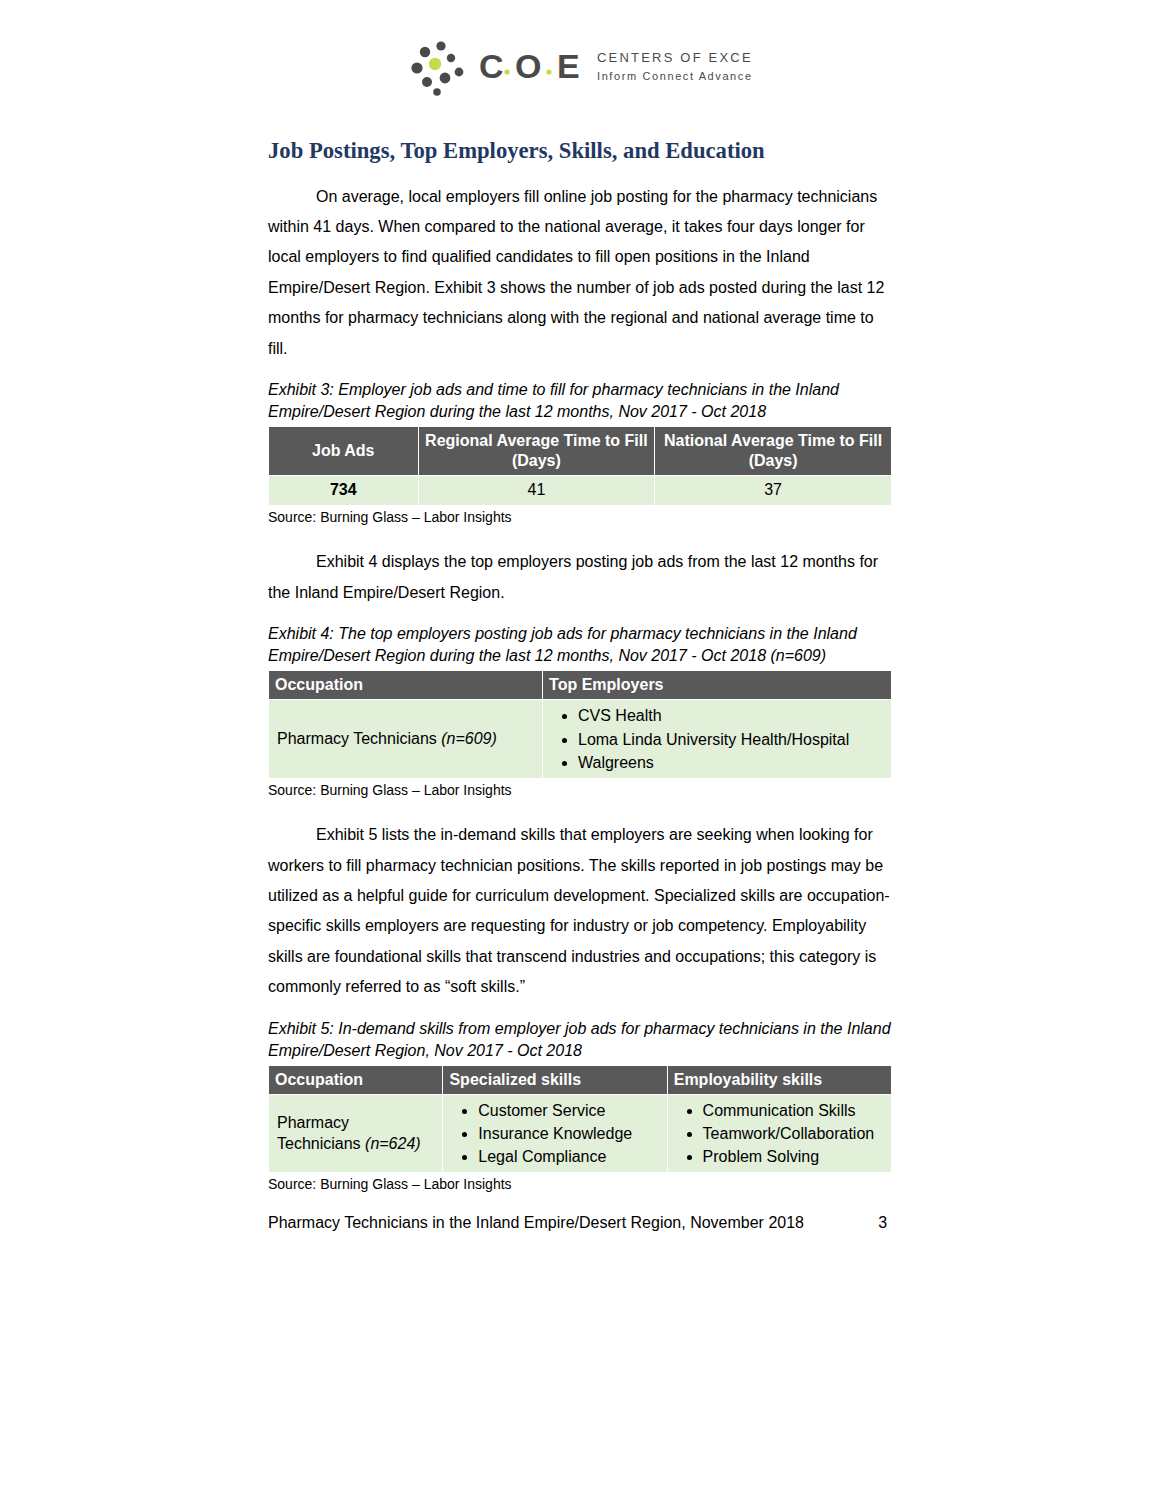C O E CENTERS OF EXCELLENCE Inform Connect Advance
Job Postings, Top Employers, Skills, and Education
On average, local employers fill online job posting for the pharmacy technicians within 41 days. When compared to the national average, it takes four days longer for local employers to find qualified candidates to fill open positions in the Inland Empire/Desert Region. Exhibit 3 shows the number of job ads posted during the last 12 months for pharmacy technicians along with the regional and national average time to fill.
Exhibit 3: Employer job ads and time to fill for pharmacy technicians in the Inland Empire/Desert Region during the last 12 months, Nov 2017 - Oct 2018
| Job Ads | Regional Average Time to Fill (Days) | National Average Time to Fill (Days) |
| --- | --- | --- |
| 734 | 41 | 37 |
Source: Burning Glass – Labor Insights
Exhibit 4 displays the top employers posting job ads from the last 12 months for the Inland Empire/Desert Region.
Exhibit 4: The top employers posting job ads for pharmacy technicians in the Inland Empire/Desert Region during the last 12 months, Nov 2017 - Oct 2018 (n=609)
| Occupation | Top Employers |
| --- | --- |
| Pharmacy Technicians (n=609) | CVS Health Loma Linda University Health/Hospital Walgreens |
Source: Burning Glass – Labor Insights
Exhibit 5 lists the in-demand skills that employers are seeking when looking for workers to fill pharmacy technician positions. The skills reported in job postings may be utilized as a helpful guide for curriculum development. Specialized skills are occupation-specific skills employers are requesting for industry or job competency. Employability skills are foundational skills that transcend industries and occupations; this category is commonly referred to as “soft skills.”
Exhibit 5: In-demand skills from employer job ads for pharmacy technicians in the Inland Empire/Desert Region, Nov 2017 - Oct 2018
| Occupation | Specialized skills | Employability skills |
| --- | --- | --- |
| Pharmacy Technicians (n=624) | Customer Service Insurance Knowledge Legal Compliance | Communication Skills Teamwork/Collaboration Problem Solving |
Source: Burning Glass – Labor Insights
Pharmacy Technicians in the Inland Empire/Desert Region, November 2018
3